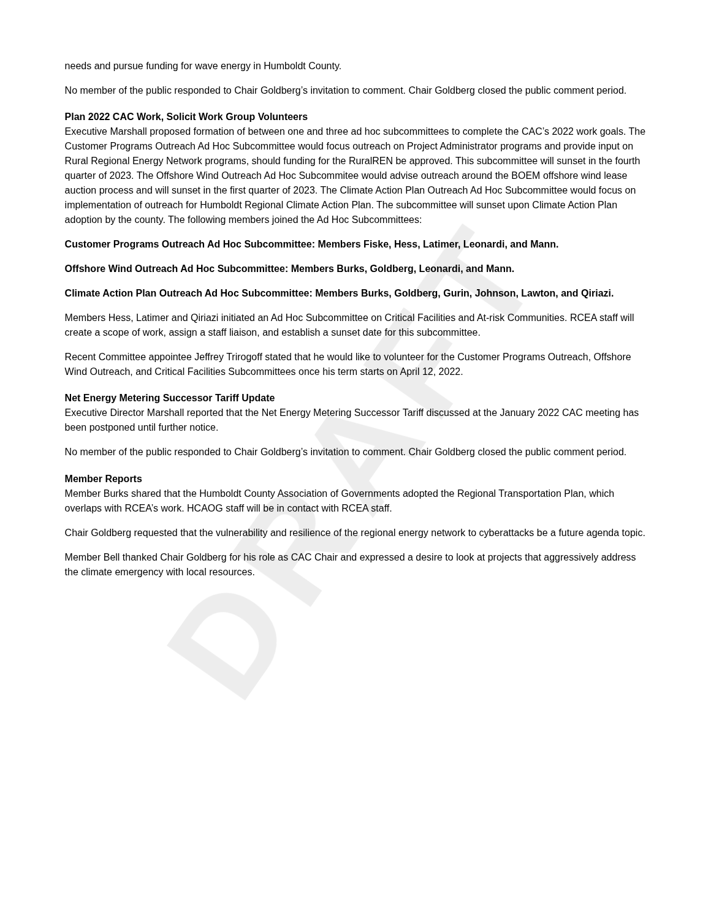DRAFT
needs and pursue funding for wave energy in Humboldt County.
No member of the public responded to Chair Goldberg’s invitation to comment. Chair Goldberg closed the public comment period.
Plan 2022 CAC Work, Solicit Work Group Volunteers
Executive Marshall proposed formation of between one and three ad hoc subcommittees to complete the CAC’s 2022 work goals. The Customer Programs Outreach Ad Hoc Subcommittee would focus outreach on Project Administrator programs and provide input on Rural Regional Energy Network programs, should funding for the RuralREN be approved. This subcommittee will sunset in the fourth quarter of 2023. The Offshore Wind Outreach Ad Hoc Subcommitee would advise outreach around the BOEM offshore wind lease auction process and will sunset in the first quarter of 2023. The Climate Action Plan Outreach Ad Hoc Subcommittee would focus on implementation of outreach for Humboldt Regional Climate Action Plan. The subcommittee will sunset upon Climate Action Plan adoption by the county. The following members joined the Ad Hoc Subcommittees:
Customer Programs Outreach Ad Hoc Subcommittee: Members Fiske, Hess, Latimer, Leonardi, and Mann.
Offshore Wind Outreach Ad Hoc Subcommittee: Members Burks, Goldberg, Leonardi, and Mann.
Climate Action Plan Outreach Ad Hoc Subcommittee: Members Burks, Goldberg, Gurin, Johnson, Lawton, and Qiriazi.
Members Hess, Latimer and Qiriazi initiated an Ad Hoc Subcommittee on Critical Facilities and At-risk Communities. RCEA staff will create a scope of work, assign a staff liaison, and establish a sunset date for this subcommittee.
Recent Committee appointee Jeffrey Trirogoff stated that he would like to volunteer for the Customer Programs Outreach, Offshore Wind Outreach, and Critical Facilities Subcommittees once his term starts on April 12, 2022.
Net Energy Metering Successor Tariff Update
Executive Director Marshall reported that the Net Energy Metering Successor Tariff discussed at the January 2022 CAC meeting has been postponed until further notice.
No member of the public responded to Chair Goldberg’s invitation to comment. Chair Goldberg closed the public comment period.
Member Reports
Member Burks shared that the Humboldt County Association of Governments adopted the Regional Transportation Plan, which overlaps with RCEA’s work. HCAOG staff will be in contact with RCEA staff.
Chair Goldberg requested that the vulnerability and resilience of the regional energy network to cyberattacks be a future agenda topic.
Member Bell thanked Chair Goldberg for his role as CAC Chair and expressed a desire to look at projects that aggressively address the climate emergency with local resources.